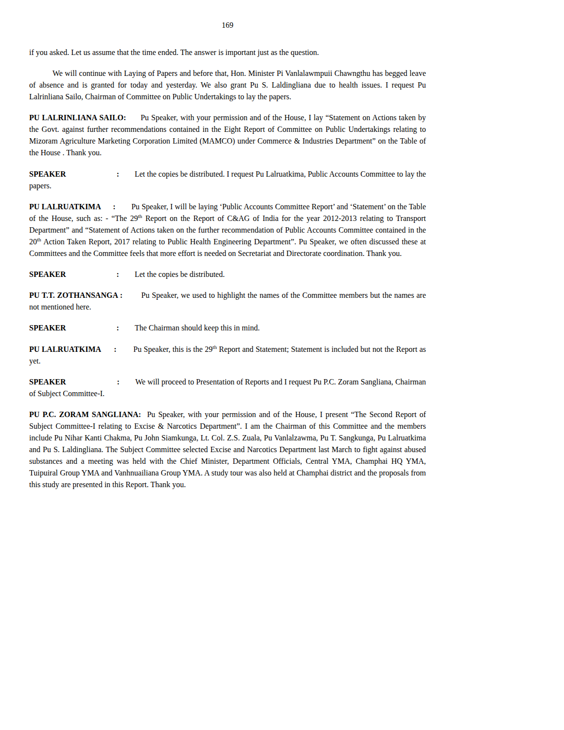169
if you asked. Let us assume that the time ended. The answer is important just as the question.
We will continue with Laying of Papers and before that, Hon. Minister Pi Vanlalawmpuii Chawngthu has begged leave of absence and is granted for today and yesterday. We also grant Pu S. Laldingliana due to health issues. I request Pu Lalrinliana Sailo, Chairman of Committee on Public Undertakings to lay the papers.
PU LALRINLIANA SAILO: Pu Speaker, with your permission and of the House, I lay “Statement on Actions taken by the Govt. against further recommendations contained in the Eight Report of Committee on Public Undertakings relating to Mizoram Agriculture Marketing Corporation Limited (MAMCO) under Commerce & Industries Department” on the Table of the House . Thank you.
SPEAKER : Let the copies be distributed. I request Pu Lalruatkima, Public Accounts Committee to lay the papers.
PU LALRUATKIMA : Pu Speaker, I will be laying ‘Public Accounts Committee Report’ and ‘Statement’ on the Table of the House, such as: - “The 29th Report on the Report of C&AG of India for the year 2012-2013 relating to Transport Department” and “Statement of Actions taken on the further recommendation of Public Accounts Committee contained in the 20th Action Taken Report, 2017 relating to Public Health Engineering Department”. Pu Speaker, we often discussed these at Committees and the Committee feels that more effort is needed on Secretariat and Directorate coordination. Thank you.
SPEAKER : Let the copies be distributed.
PU T.T. ZOTHANSANGA : Pu Speaker, we used to highlight the names of the Committee members but the names are not mentioned here.
SPEAKER : The Chairman should keep this in mind.
PU LALRUATKIMA : Pu Speaker, this is the 29th Report and Statement; Statement is included but not the Report as yet.
SPEAKER : We will proceed to Presentation of Reports and I request Pu P.C. Zoram Sangliana, Chairman of Subject Committee-I.
PU P.C. ZORAM SANGLIANA: Pu Speaker, with your permission and of the House, I present “The Second Report of Subject Committee-I relating to Excise & Narcotics Department”. I am the Chairman of this Committee and the members include Pu Nihar Kanti Chakma, Pu John Siamkunga, Lt. Col. Z.S. Zuala, Pu Vanlalzawma, Pu T. Sangkunga, Pu Lalruatkima and Pu S. Laldingliana. The Subject Committee selected Excise and Narcotics Department last March to fight against abused substances and a meeting was held with the Chief Minister, Department Officials, Central YMA, Champhai HQ YMA, Tuipuiral Group YMA and Vanhnuailiana Group YMA. A study tour was also held at Champhai district and the proposals from this study are presented in this Report. Thank you.